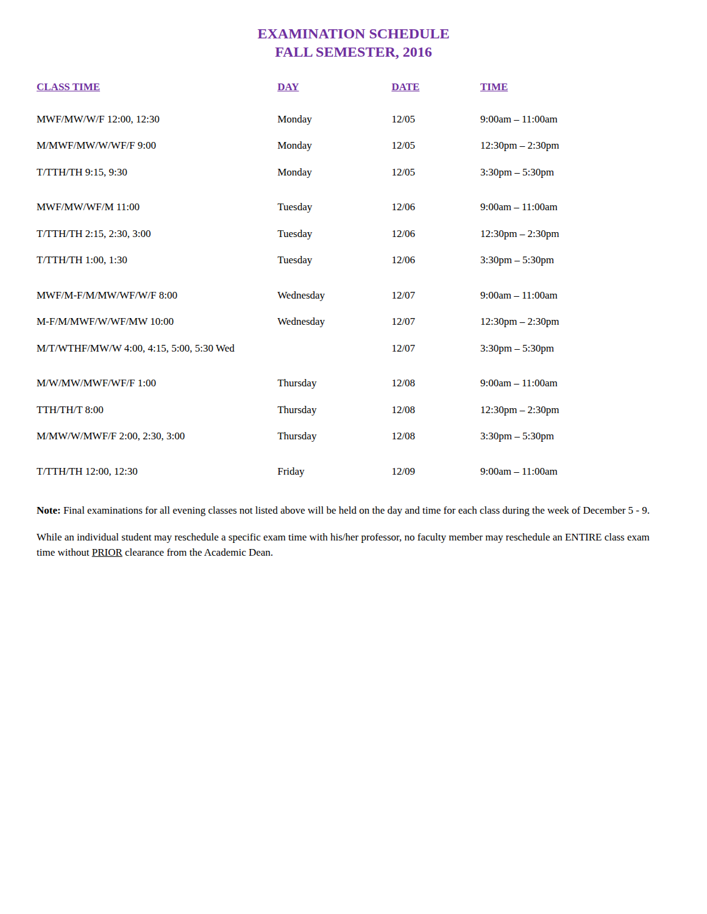EXAMINATION SCHEDULE
FALL SEMESTER, 2016
| CLASS TIME | DAY | DATE | TIME |
| --- | --- | --- | --- |
| MWF/MW/W/F 12:00, 12:30 | Monday | 12/05 | 9:00am – 11:00am |
| M/MWF/MW/W/WF/F 9:00 | Monday | 12/05 | 12:30pm – 2:30pm |
| T/TTH/TH 9:15, 9:30 | Monday | 12/05 | 3:30pm – 5:30pm |
| MWF/MW/WF/M 11:00 | Tuesday | 12/06 | 9:00am – 11:00am |
| T/TTH/TH 2:15, 2:30, 3:00 | Tuesday | 12/06 | 12:30pm – 2:30pm |
| T/TTH/TH 1:00, 1:30 | Tuesday | 12/06 | 3:30pm – 5:30pm |
| MWF/M-F/M/MW/WF/W/F 8:00 | Wednesday | 12/07 | 9:00am – 11:00am |
| M-F/M/MWF/W/WF/MW 10:00 | Wednesday | 12/07 | 12:30pm – 2:30pm |
| M/T/WTHF/MW/W 4:00, 4:15, 5:00, 5:30 Wed | | 12/07 | 3:30pm – 5:30pm |
| M/W/MW/MWF/WF/F 1:00 | Thursday | 12/08 | 9:00am – 11:00am |
| TTH/TH/T 8:00 | Thursday | 12/08 | 12:30pm – 2:30pm |
| M/MW/W/MWF/F 2:00, 2:30, 3:00 | Thursday | 12/08 | 3:30pm – 5:30pm |
| T/TTH/TH 12:00, 12:30 | Friday | 12/09 | 9:00am – 11:00am |
Note: Final examinations for all evening classes not listed above will be held on the day and time for each class during the week of December 5 - 9.
While an individual student may reschedule a specific exam time with his/her professor, no faculty member may reschedule an ENTIRE class exam time without PRIOR clearance from the Academic Dean.